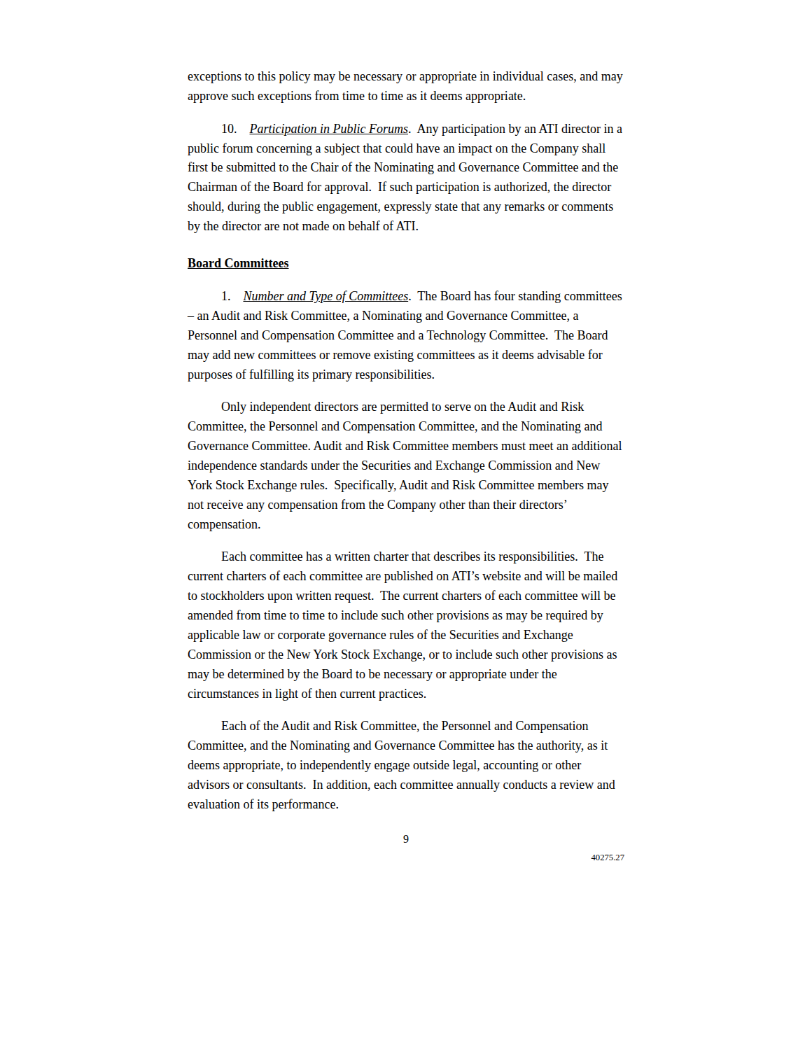exceptions to this policy may be necessary or appropriate in individual cases, and may approve such exceptions from time to time as it deems appropriate.
10. Participation in Public Forums. Any participation by an ATI director in a public forum concerning a subject that could have an impact on the Company shall first be submitted to the Chair of the Nominating and Governance Committee and the Chairman of the Board for approval. If such participation is authorized, the director should, during the public engagement, expressly state that any remarks or comments by the director are not made on behalf of ATI.
Board Committees
1. Number and Type of Committees. The Board has four standing committees – an Audit and Risk Committee, a Nominating and Governance Committee, a Personnel and Compensation Committee and a Technology Committee. The Board may add new committees or remove existing committees as it deems advisable for purposes of fulfilling its primary responsibilities.
Only independent directors are permitted to serve on the Audit and Risk Committee, the Personnel and Compensation Committee, and the Nominating and Governance Committee. Audit and Risk Committee members must meet an additional independence standards under the Securities and Exchange Commission and New York Stock Exchange rules. Specifically, Audit and Risk Committee members may not receive any compensation from the Company other than their directors’ compensation.
Each committee has a written charter that describes its responsibilities. The current charters of each committee are published on ATI’s website and will be mailed to stockholders upon written request. The current charters of each committee will be amended from time to time to include such other provisions as may be required by applicable law or corporate governance rules of the Securities and Exchange Commission or the New York Stock Exchange, or to include such other provisions as may be determined by the Board to be necessary or appropriate under the circumstances in light of then current practices.
Each of the Audit and Risk Committee, the Personnel and Compensation Committee, and the Nominating and Governance Committee has the authority, as it deems appropriate, to independently engage outside legal, accounting or other advisors or consultants. In addition, each committee annually conducts a review and evaluation of its performance.
9
40275.27